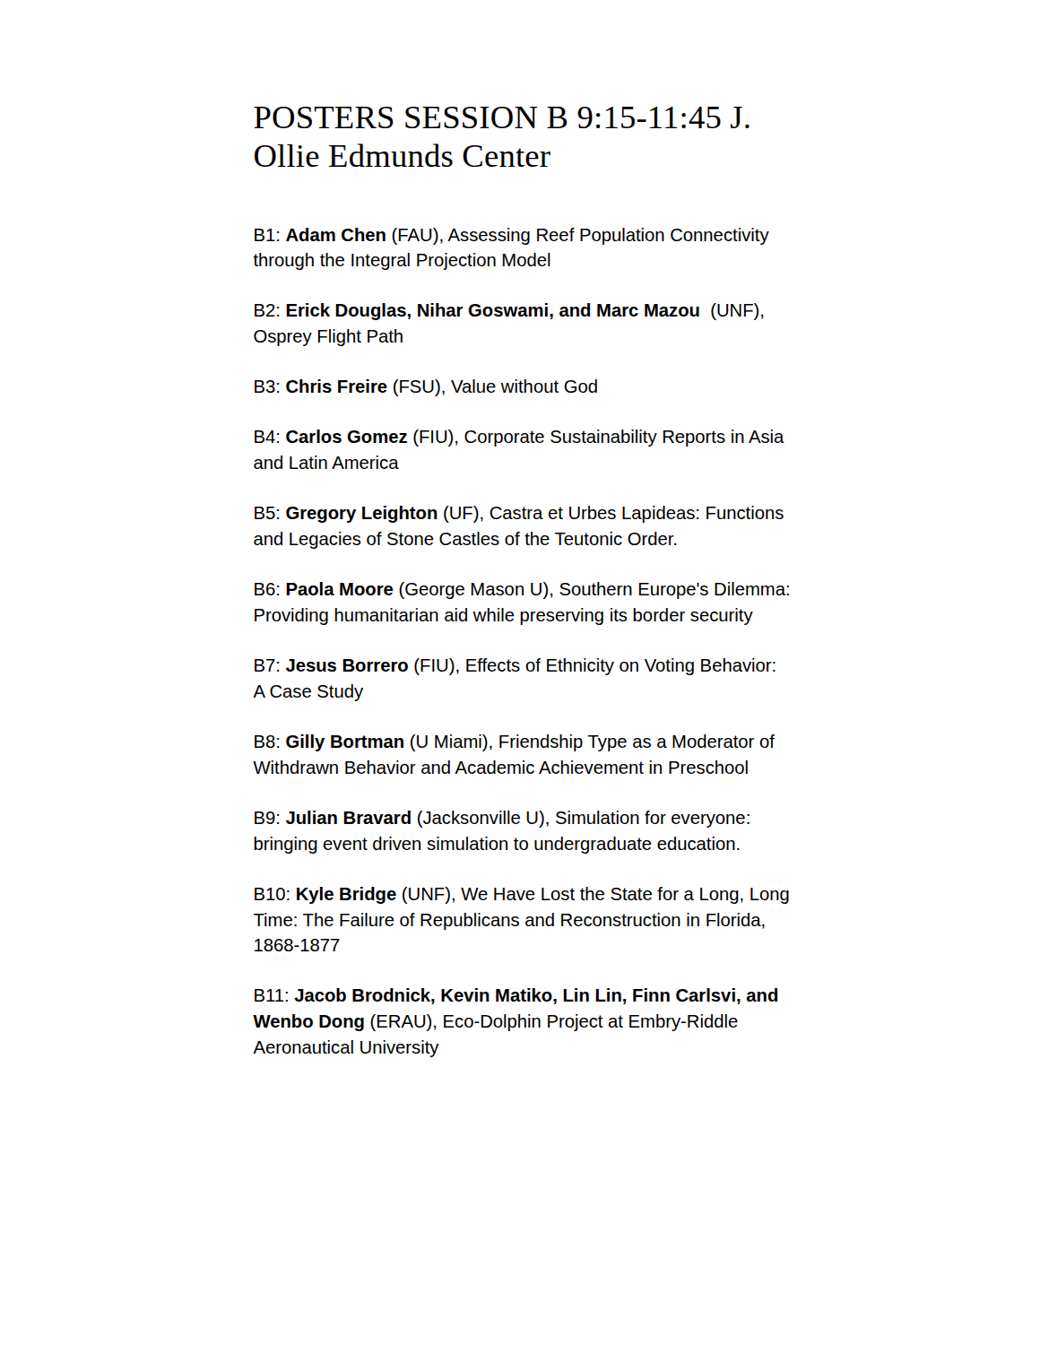POSTERS SESSION B 9:15-11:45 J. Ollie Edmunds Center
B1: Adam Chen (FAU), Assessing Reef Population Connectivity through the Integral Projection Model
B2: Erick Douglas, Nihar Goswami, and Marc Mazou (UNF), Osprey Flight Path
B3: Chris Freire (FSU), Value without God
B4: Carlos Gomez (FIU), Corporate Sustainability Reports in Asia and Latin America
B5: Gregory Leighton (UF), Castra et Urbes Lapideas: Functions and Legacies of Stone Castles of the Teutonic Order.
B6: Paola Moore (George Mason U), Southern Europe's Dilemma: Providing humanitarian aid while preserving its border security
B7: Jesus Borrero (FIU), Effects of Ethnicity on Voting Behavior: A Case Study
B8: Gilly Bortman (U Miami), Friendship Type as a Moderator of Withdrawn Behavior and Academic Achievement in Preschool
B9: Julian Bravard (Jacksonville U), Simulation for everyone: bringing event driven simulation to undergraduate education.
B10: Kyle Bridge (UNF), We Have Lost the State for a Long, Long Time: The Failure of Republicans and Reconstruction in Florida, 1868-1877
B11: Jacob Brodnick, Kevin Matiko, Lin Lin, Finn Carlsvi, and Wenbo Dong (ERAU), Eco-Dolphin Project at Embry-Riddle Aeronautical University